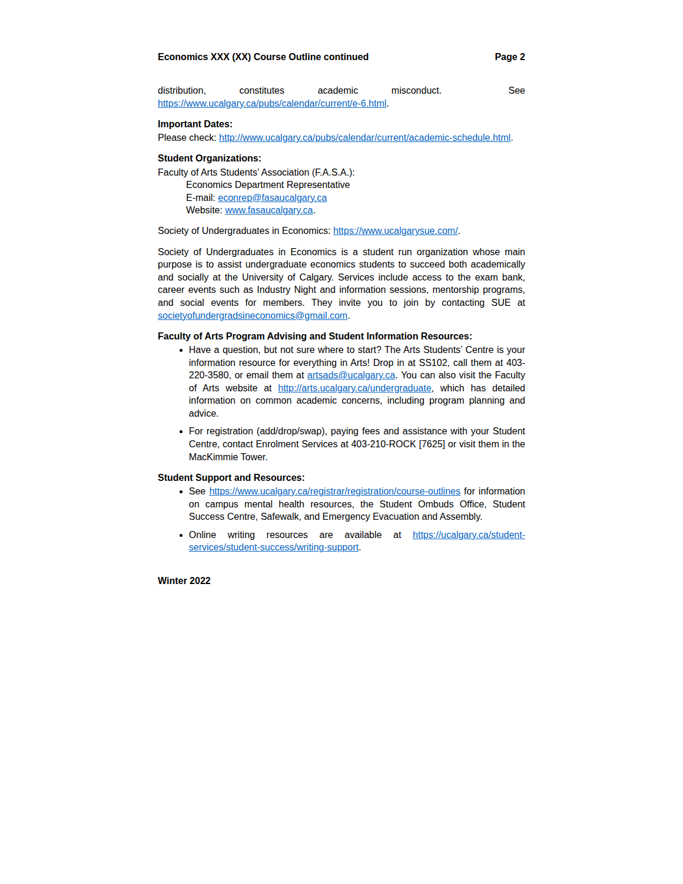Economics XXX (XX) Course Outline continued Page 2
distribution, constitutes academic misconduct. See https://www.ucalgary.ca/pubs/calendar/current/e-6.html.
Important Dates:
Please check: http://www.ucalgary.ca/pubs/calendar/current/academic-schedule.html.
Student Organizations:
Faculty of Arts Students’ Association (F.A.S.A.):
Economics Department Representative
E-mail: econrep@fasaucalgary.ca
Website: www.fasaucalgary.ca.
Society of Undergraduates in Economics: https://www.ucalgarysue.com/.
Society of Undergraduates in Economics is a student run organization whose main purpose is to assist undergraduate economics students to succeed both academically and socially at the University of Calgary. Services include access to the exam bank, career events such as Industry Night and information sessions, mentorship programs, and social events for members. They invite you to join by contacting SUE at societyofundergradsineconomics@gmail.com.
Faculty of Arts Program Advising and Student Information Resources:
Have a question, but not sure where to start? The Arts Students’ Centre is your information resource for everything in Arts! Drop in at SS102, call them at 403-220-3580, or email them at artsads@ucalgary.ca. You can also visit the Faculty of Arts website at http://arts.ucalgary.ca/undergraduate, which has detailed information on common academic concerns, including program planning and advice.
For registration (add/drop/swap), paying fees and assistance with your Student Centre, contact Enrolment Services at 403-210-ROCK [7625] or visit them in the MacKimmie Tower.
Student Support and Resources:
See https://www.ucalgary.ca/registrar/registration/course-outlines for information on campus mental health resources, the Student Ombuds Office, Student Success Centre, Safewalk, and Emergency Evacuation and Assembly.
Online writing resources are available at https://ucalgary.ca/student-services/student-success/writing-support.
Winter 2022